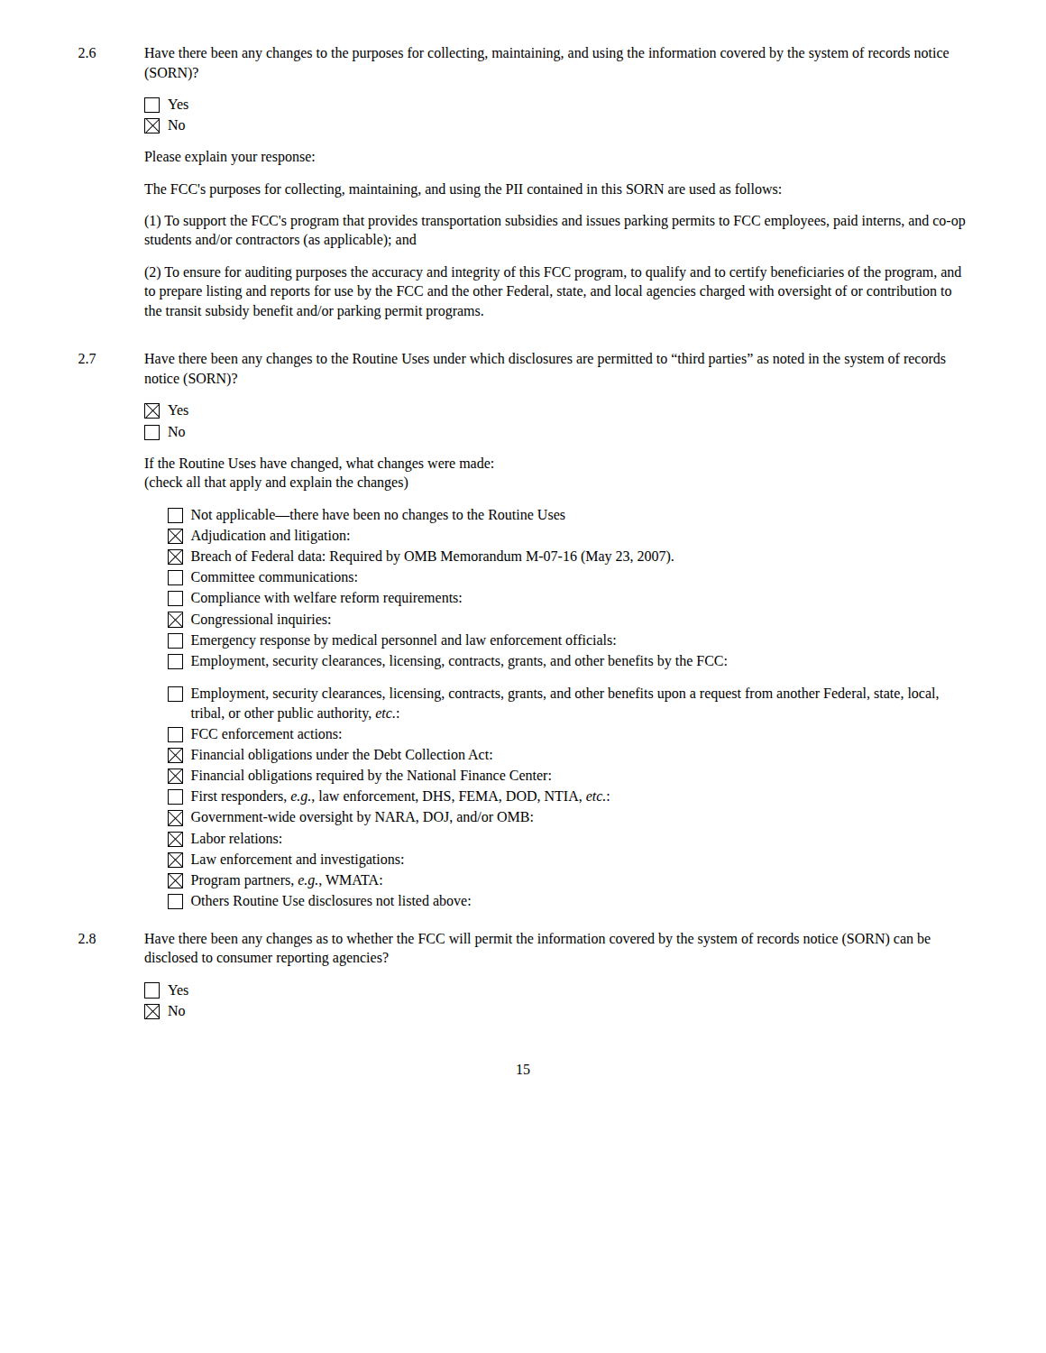2.6
Have there been any changes to the purposes for collecting, maintaining, and using the information covered by the system of records notice (SORN)?
Yes
No
Please explain your response:
The FCC's purposes for collecting, maintaining, and using the PII contained in this SORN are used as follows:
(1) To support the FCC's program that provides transportation subsidies and issues parking permits to FCC employees, paid interns, and co-op students and/or contractors (as applicable); and
(2) To ensure for auditing purposes the accuracy and integrity of this FCC program, to qualify and to certify beneficiaries of the program, and to prepare listing and reports for use by the FCC and the other Federal, state, and local agencies charged with oversight of or contribution to the transit subsidy benefit and/or parking permit programs.
2.7
Have there been any changes to the Routine Uses under which disclosures are permitted to “third parties” as noted in the system of records notice (SORN)?
Yes
No
If the Routine Uses have changed, what changes were made:
(check all that apply and explain the changes)
Not applicable—there have been no changes to the Routine Uses
Adjudication and litigation:
Breach of Federal data: Required by OMB Memorandum M-07-16 (May 23, 2007).
Committee communications:
Compliance with welfare reform requirements:
Congressional inquiries:
Emergency response by medical personnel and law enforcement officials:
Employment, security clearances, licensing, contracts, grants, and other benefits by the FCC:
Employment, security clearances, licensing, contracts, grants, and other benefits upon a request from another Federal, state, local, tribal, or other public authority, etc.:
FCC enforcement actions:
Financial obligations under the Debt Collection Act:
Financial obligations required by the National Finance Center:
First responders, e.g., law enforcement, DHS, FEMA, DOD, NTIA, etc.:
Government-wide oversight by NARA, DOJ, and/or OMB:
Labor relations:
Law enforcement and investigations:
Program partners, e.g., WMATA:
Others Routine Use disclosures not listed above:
2.8
Have there been any changes as to whether the FCC will permit the information covered by the system of records notice (SORN) can be disclosed to consumer reporting agencies?
Yes
No
15